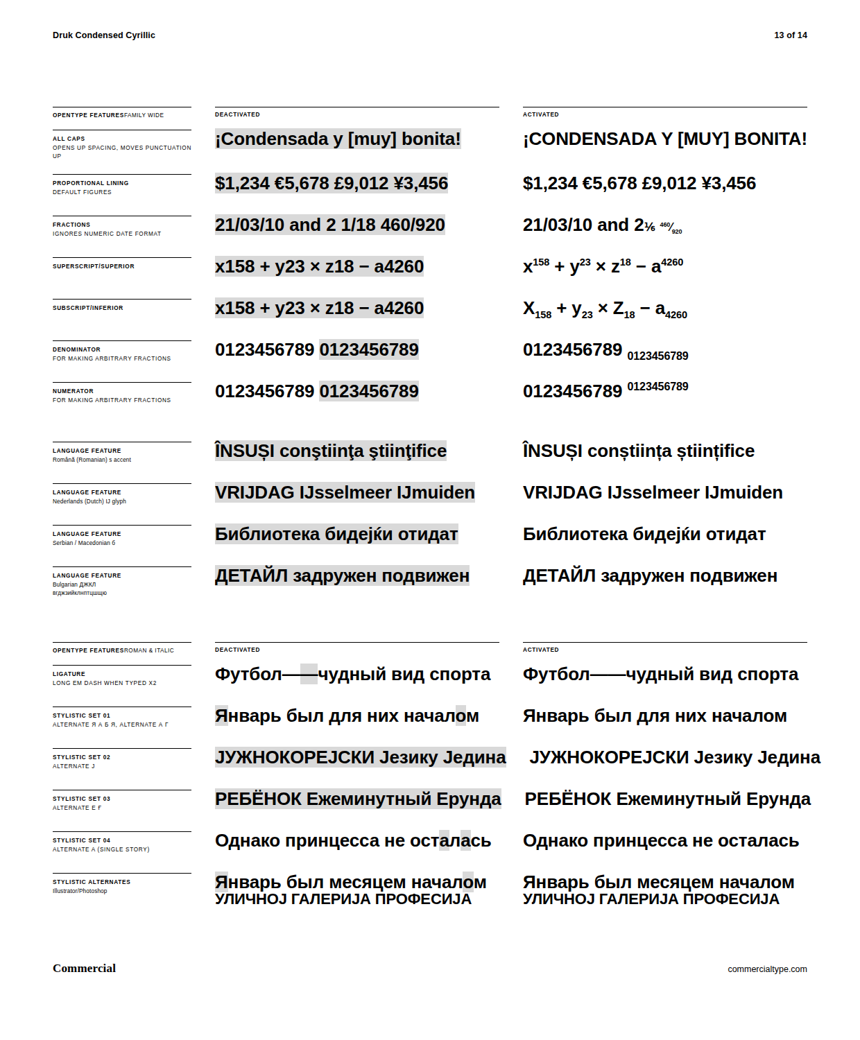Druk Condensed Cyrillic
13 of 14
OPENTYPE FEATURES FAMILY WIDE
DEACTIVATED
ACTIVATED
ALL CAPSopens up spacing, moves punctuation up
¡Condensada y [muy] bonita!
¡CONDENSADA Y [MUY] BONITA!
PROPORTIONAL LININGdefault figures
$1,234 €5,678 £9,012 ¥3,456
$1,234 €5,678 £9,012 ¥3,456
FRACTIONSignores numeric date format
21/03/10 and 2 1/18 460/920
21/03/10 and 2⅙ 460⁄920
SUPERSCRIPT/SUPERIOR
x158 + y23 × z18 − a4260
x158 + y23 × z18 − a4260
SUBSCRIPT/INFERIOR
x158 + y23 × z18 − a4260
X158 + y23 × Z18 − a4260
DENOMINATORfor making arbitrary fractions
0123456789 0123456789
0123456789 0123456789
NUMERATORfor making arbitrary fractions
0123456789 0123456789
0123456789 0123456789
LANGUAGE FEATURE Română (Romanian) s accent
ÎNSUȘI conştiinţa ştiinţifice
ÎNSUȘI conștiința științifice
LANGUAGE FEATURE Nederlands (Dutch) IJ glyph
VRIJDAG IJsselmeer IJmuiden
VRIJDAG IJsselmeer IJmuiden
LANGUAGE FEATURE Serbian / Macedonian б
Библиотека бидејќи отидат
Библиотека бидејќи отидат
LANGUAGE FEATURE Bulgarian ДЖКЛ
вгджзийклнптцшщю
ДЕТАЙЛ задружен подвижен
ДЕТАЙЛ задружен подвижен
OPENTYPE FEATURES ROMAN & ITALIC
DEACTIVATED
ACTIVATED
LIGATURElong em dash when typed x2
Футбол——чудный вид спорта
Футбол——чудный вид спорта
STYLISTIC SET 01alternate Я а б я, alternate а г
Январь был для них началом
Январь был для них началом
STYLISTIC SET 02alternate J
ЈУЖНОКОРЕЈСКИ Језику Једина
ЈУЖНОКОРЕЈСКИ Језику Једина
STYLISTIC SET 03alternate Е Ғ
РЕБЁНОК Ежеминутный Ерунда
РЕБЁНОК Ежеминутный Ерунда
STYLISTIC SET 04alternate a (single story)
Однако принцесса не осталась
Однако принцесса не осталась
STYLISTIC ALTERNATES Illustrator/Photoshop
Январь был месяцем началом УЛИЧНОЈ ГАЛЕРИЈА ПРОФЕСИЈА
Январь был месяцем началом УЛИЧНОЈ ГАЛЕРИЈА ПРОФЕСИЈА
Commercial
commercialtype.com